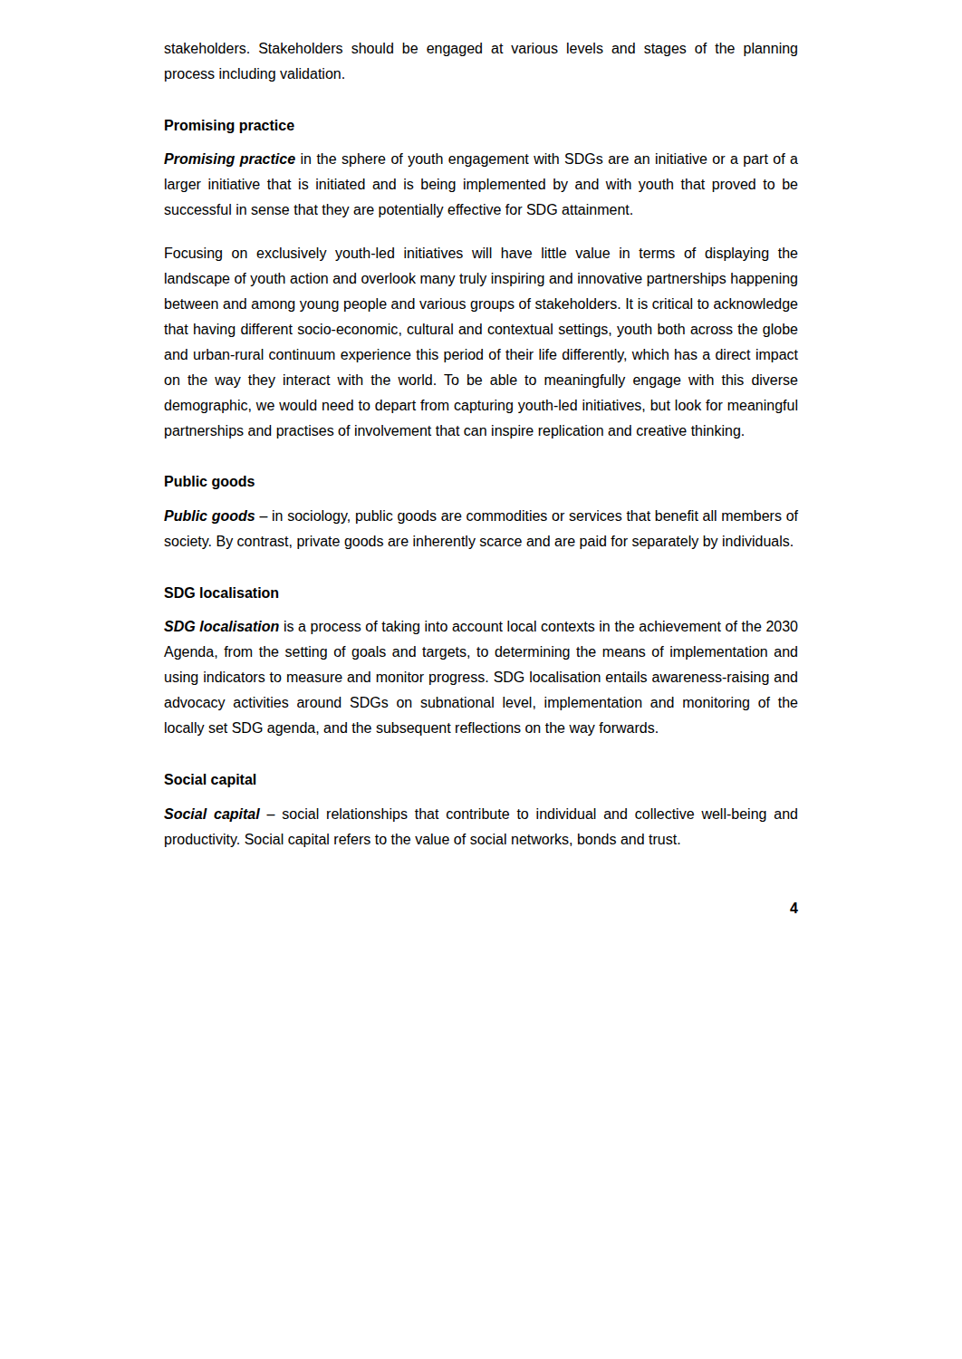stakeholders. Stakeholders should be engaged at various levels and stages of the planning process including validation.
Promising practice
Promising practice in the sphere of youth engagement with SDGs are an initiative or a part of a larger initiative that is initiated and is being implemented by and with youth that proved to be successful in sense that they are potentially effective for SDG attainment.
Focusing on exclusively youth-led initiatives will have little value in terms of displaying the landscape of youth action and overlook many truly inspiring and innovative partnerships happening between and among young people and various groups of stakeholders. It is critical to acknowledge that having different socio-economic, cultural and contextual settings, youth both across the globe and urban-rural continuum experience this period of their life differently, which has a direct impact on the way they interact with the world. To be able to meaningfully engage with this diverse demographic, we would need to depart from capturing youth-led initiatives, but look for meaningful partnerships and practises of involvement that can inspire replication and creative thinking.
Public goods
Public goods – in sociology, public goods are commodities or services that benefit all members of society. By contrast, private goods are inherently scarce and are paid for separately by individuals.
SDG localisation
SDG localisation is a process of taking into account local contexts in the achievement of the 2030 Agenda, from the setting of goals and targets, to determining the means of implementation and using indicators to measure and monitor progress. SDG localisation entails awareness-raising and advocacy activities around SDGs on subnational level, implementation and monitoring of the locally set SDG agenda, and the subsequent reflections on the way forwards.
Social capital
Social capital – social relationships that contribute to individual and collective well-being and productivity. Social capital refers to the value of social networks, bonds and trust.
4